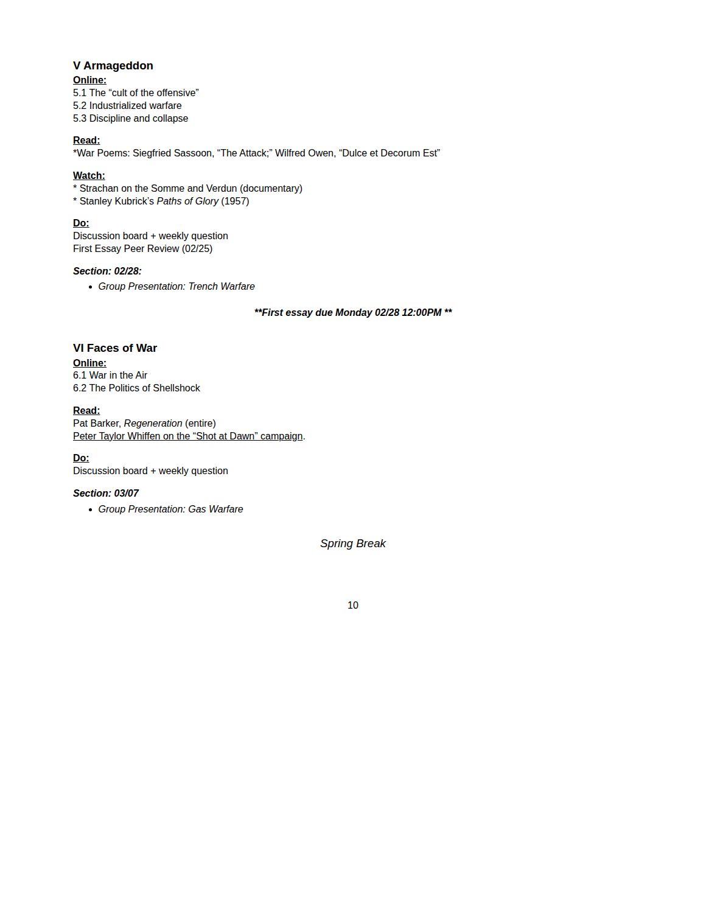V Armageddon
Online:
5.1 The “cult of the offensive”
5.2 Industrialized warfare
5.3 Discipline and collapse
Read:
*War Poems: Siegfried Sassoon, “The Attack;” Wilfred Owen, “Dulce et Decorum Est”
Watch:
* Strachan on the Somme and Verdun (documentary)
* Stanley Kubrick’s Paths of Glory (1957)
Do:
Discussion board + weekly question
First Essay Peer Review (02/25)
Section: 02/28:
Group Presentation: Trench Warfare
**First essay due Monday 02/28 12:00PM **
VI Faces of War
Online:
6.1 War in the Air
6.2 The Politics of Shellshock
Read:
Pat Barker, Regeneration (entire)
Peter Taylor Whiffen on the “Shot at Dawn” campaign.
Do:
Discussion board + weekly question
Section: 03/07
Group Presentation: Gas Warfare
Spring Break
10